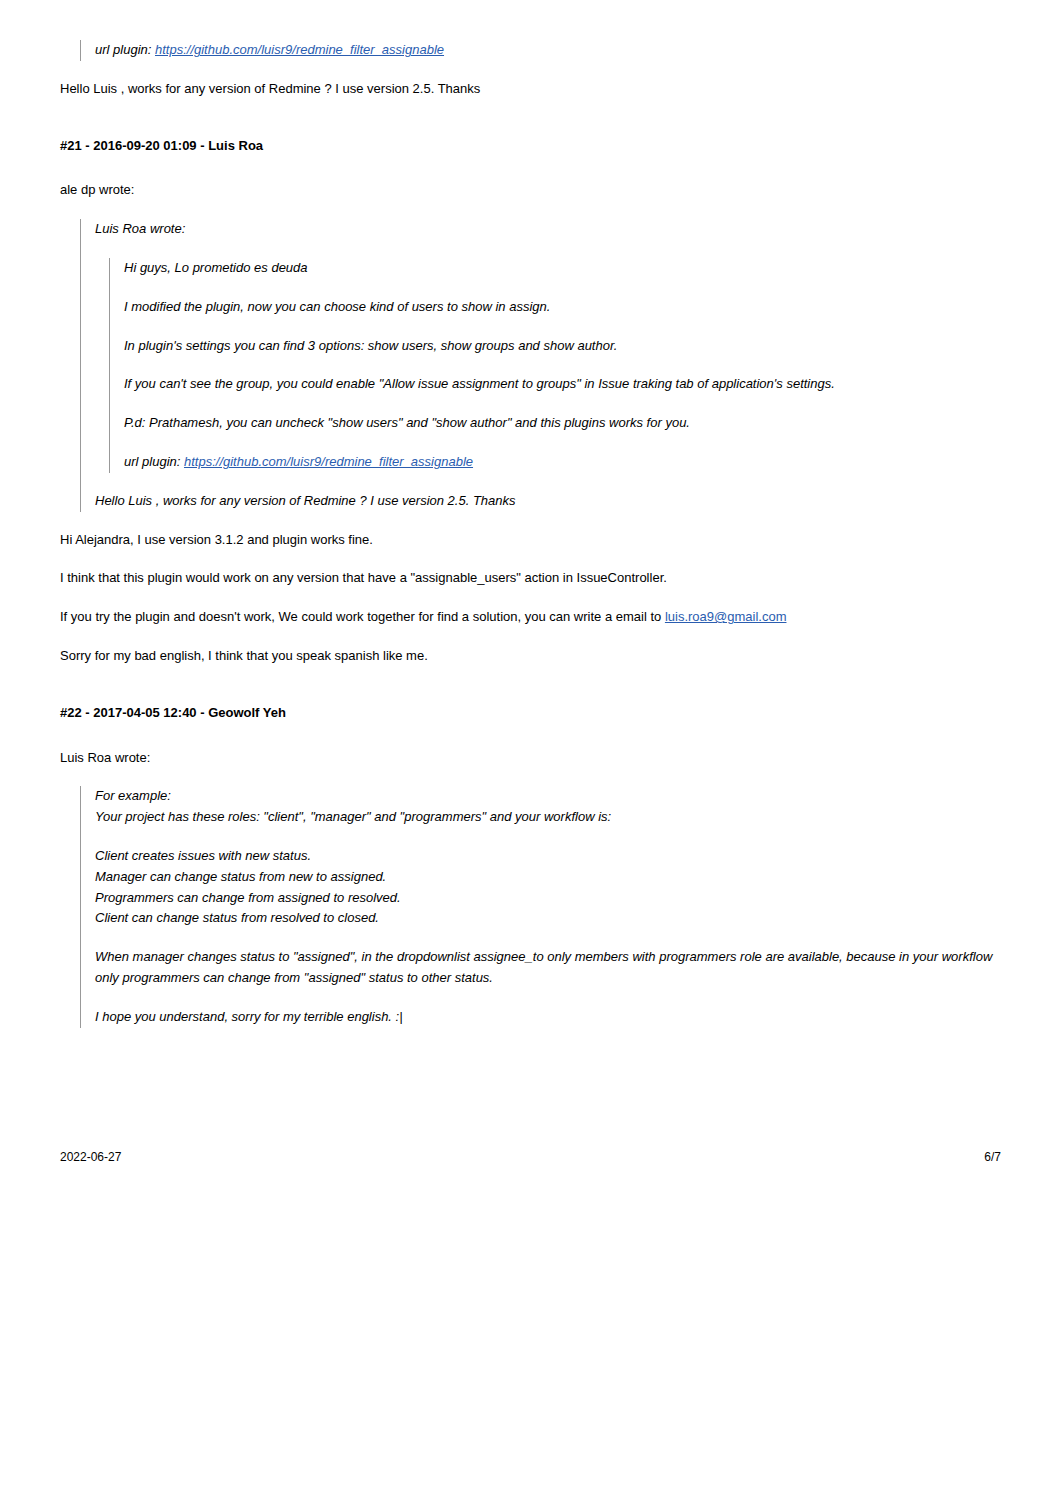url plugin: https://github.com/luisr9/redmine_filter_assignable
Hello Luis , works for any version of Redmine ? I use version 2.5. Thanks
#21 - 2016-09-20 01:09 - Luis Roa
ale dp wrote:
Luis Roa wrote:
Hi guys, Lo prometido es deuda
I modified the plugin, now you can choose kind of users to show in assign.
In plugin's settings you can find 3 options: show users, show groups and show author.
If you can't see the group, you could enable "Allow issue assignment to groups" in Issue traking tab of application's settings.
P.d: Prathamesh, you can uncheck "show users" and "show author" and this plugins works for you.
url plugin: https://github.com/luisr9/redmine_filter_assignable
Hello Luis , works for any version of Redmine ? I use version 2.5. Thanks
Hi Alejandra, I use version 3.1.2 and plugin works fine.
I think that this plugin would work on any version that have a "assignable_users" action in IssueController.
If you try the plugin and doesn't work, We could work together for find a solution, you can write a email to luis.roa9@gmail.com
Sorry for my bad english, I think that you speak spanish like me.
#22 - 2017-04-05 12:40 - Geowolf Yeh
Luis Roa wrote:
For example:
Your project has these roles: "client", "manager" and "programmers" and your workflow is:
Client creates issues with new status.
Manager can change status from new to assigned.
Programmers can change from assigned to resolved.
Client can change status from resolved to closed.
When manager changes status to "assigned", in the dropdownlist assignee_to only members with programmers role are available, because in your workflow only programmers can change from "assigned" status to other status.
I hope you understand, sorry for my terrible english. :|
2022-06-27 6/7